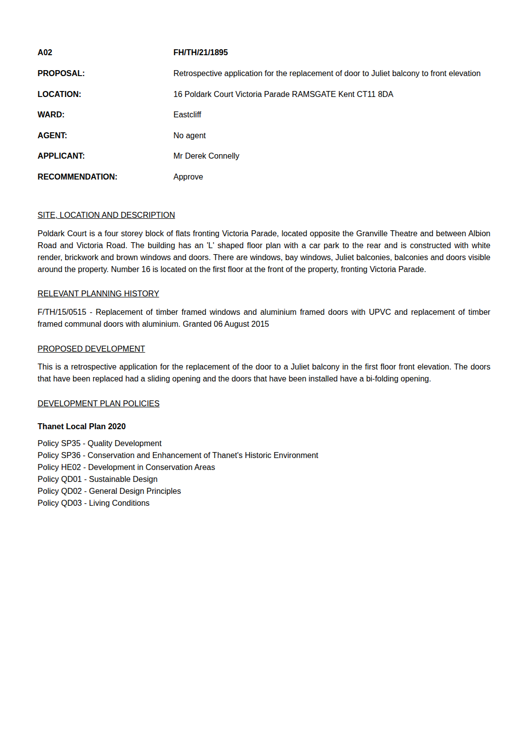| A02 | FH/TH/21/1895 |
| PROPOSAL: | Retrospective application for the replacement of door to Juliet balcony to front elevation |
| LOCATION: | 16 Poldark Court Victoria Parade RAMSGATE Kent CT11 8DA |
| WARD: | Eastcliff |
| AGENT: | No agent |
| APPLICANT: | Mr Derek Connelly |
| RECOMMENDATION: | Approve |
SITE, LOCATION AND DESCRIPTION
Poldark Court is a four storey block of flats fronting Victoria Parade, located opposite the Granville Theatre and between Albion Road and Victoria Road. The building has an 'L' shaped floor plan with a car park to the rear and is constructed with white render, brickwork and brown windows and doors. There are windows, bay windows, Juliet balconies, balconies and doors visible around the property. Number 16 is located on the first floor at the front of the property, fronting Victoria Parade.
RELEVANT PLANNING HISTORY
F/TH/15/0515 - Replacement of timber framed windows and aluminium framed doors with UPVC and replacement of timber framed communal doors with aluminium. Granted 06 August 2015
PROPOSED DEVELOPMENT
This is a retrospective application for the replacement of the door to a Juliet balcony in the first floor front elevation. The doors that have been replaced had a sliding opening and the doors that have been installed have a bi-folding opening.
DEVELOPMENT PLAN POLICIES
Thanet Local Plan 2020
Policy SP35 - Quality Development
Policy SP36 - Conservation and Enhancement of Thanet's Historic Environment
Policy HE02 - Development in Conservation Areas
Policy QD01 - Sustainable Design
Policy QD02 - General Design Principles
Policy QD03 - Living Conditions